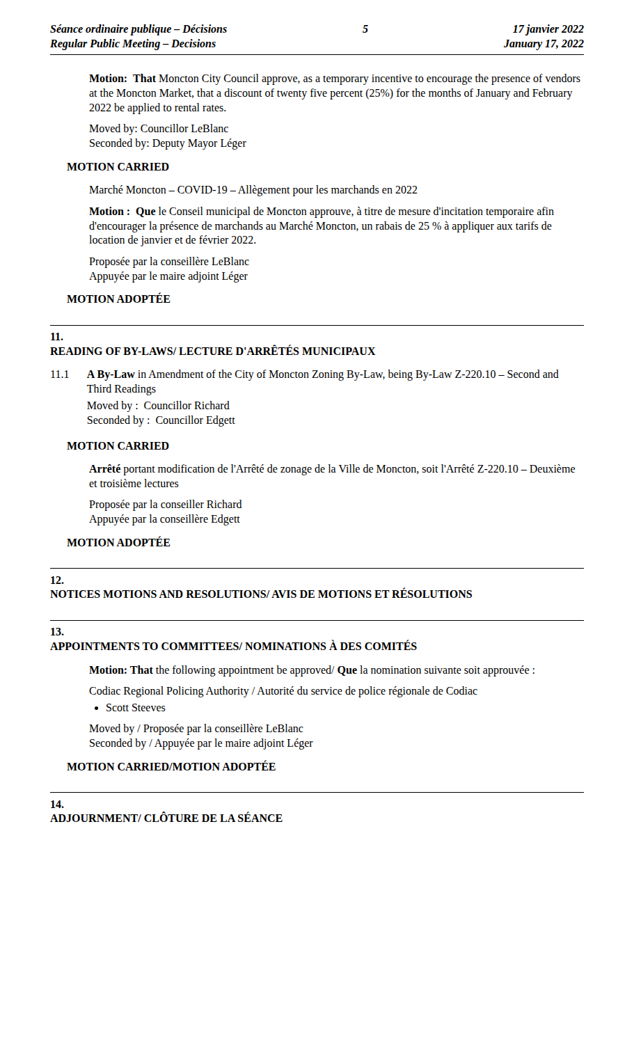Séance ordinaire publique – Décisions
Regular Public Meeting – Decisions
5
17 janvier 2022
January 17, 2022
Motion: That Moncton City Council approve, as a temporary incentive to encourage the presence of vendors at the Moncton Market, that a discount of twenty five percent (25%) for the months of January and February 2022 be applied to rental rates.
Moved by: Councillor LeBlanc
Seconded by: Deputy Mayor Léger
MOTION CARRIED
Marché Moncton – COVID-19 – Allègement pour les marchands en 2022
Motion : Que le Conseil municipal de Moncton approuve, à titre de mesure d'incitation temporaire afin d'encourager la présence de marchands au Marché Moncton, un rabais de 25 % à appliquer aux tarifs de location de janvier et de février 2022.
Proposée par la conseillère LeBlanc
Appuyée par le maire adjoint Léger
MOTION ADOPTÉE
11.
READING OF BY-LAWS/ LECTURE D'ARRÊTÉS MUNICIPAUX
11.1
A By-Law in Amendment of the City of Moncton Zoning By-Law, being By-Law Z-220.10 – Second and Third Readings
Moved by : Councillor Richard
Seconded by : Councillor Edgett
MOTION CARRIED
Arrêté portant modification de l'Arrêté de zonage de la Ville de Moncton, soit l'Arrêté Z-220.10 – Deuxième et troisième lectures
Proposée par la conseiller Richard
Appuyée par la conseillère Edgett
MOTION ADOPTÉE
12.
NOTICES MOTIONS AND RESOLUTIONS/ AVIS DE MOTIONS ET RÉSOLUTIONS
13.
APPOINTMENTS TO COMMITTEES/ NOMINATIONS À DES COMITÉS
Motion: That the following appointment be approved/ Que la nomination suivante soit approuvée :
Codiac Regional Policing Authority / Autorité du service de police régionale de Codiac
Scott Steeves
Moved by / Proposée par la conseillère LeBlanc
Seconded by / Appuyée par le maire adjoint Léger
MOTION CARRIED/MOTION ADOPTÉE
14.
ADJOURNMENT/ CLÔTURE DE LA SÉANCE